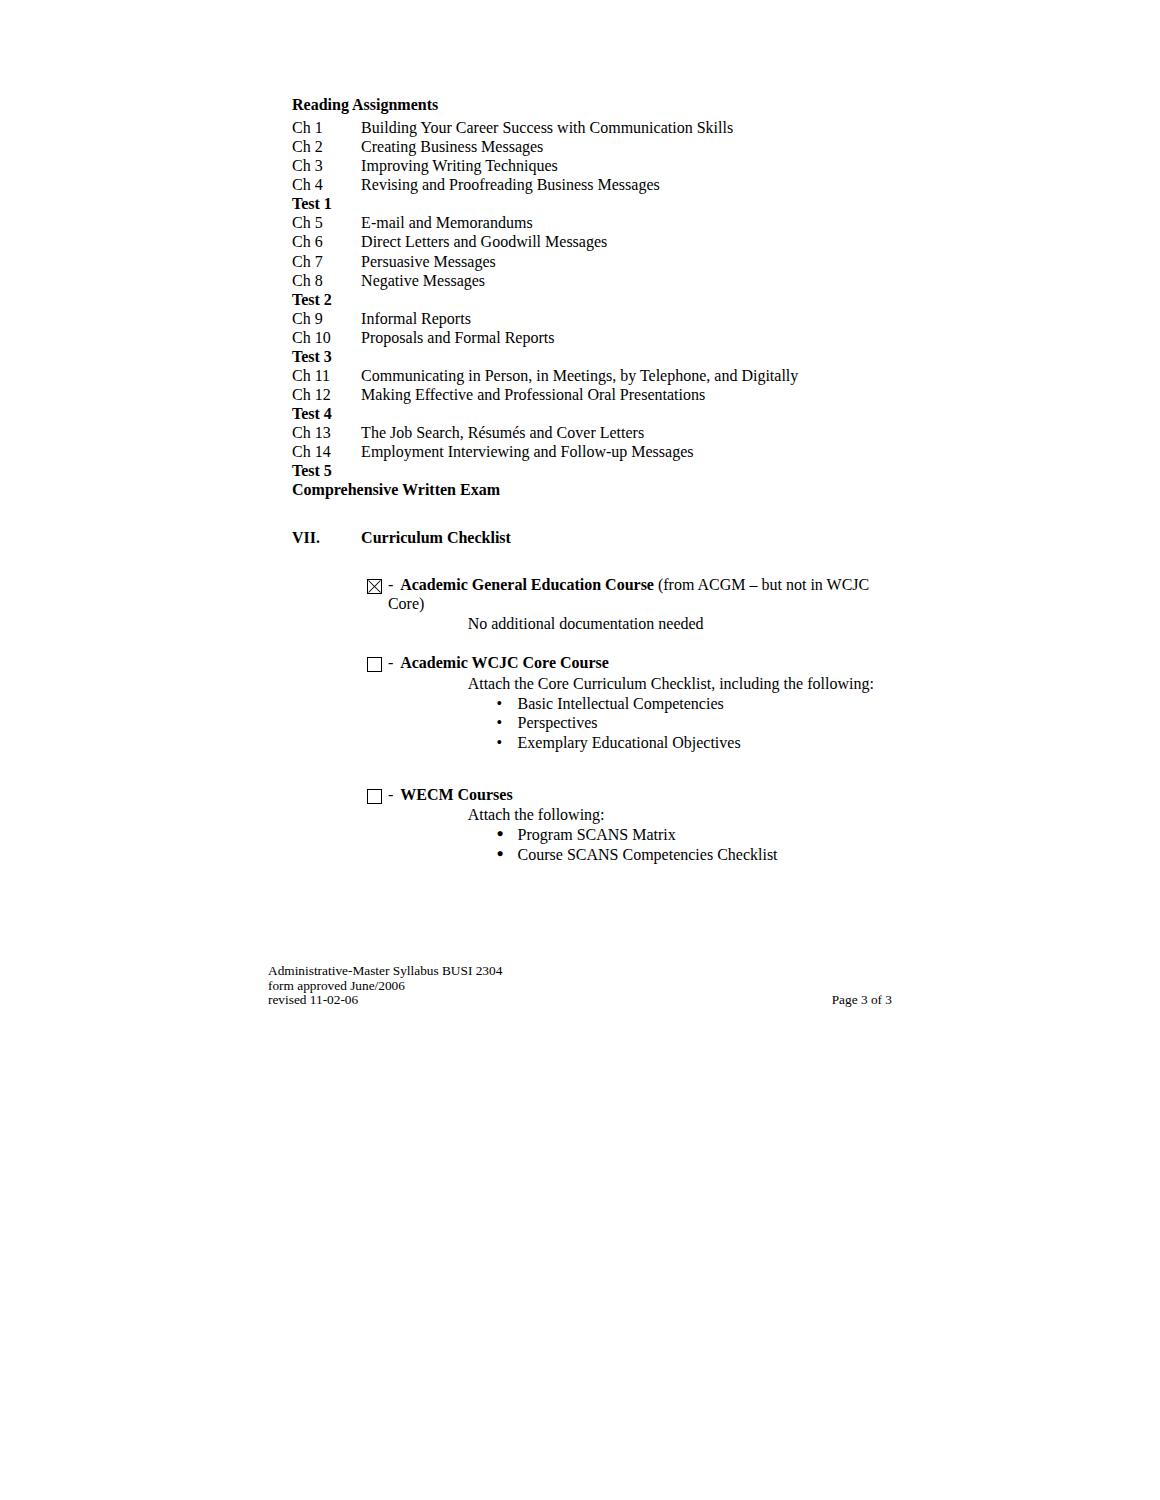Reading Assignments
| Ch 1 | Building Your Career Success with Communication Skills |
| Ch 2 | Creating Business Messages |
| Ch 3 | Improving Writing Techniques |
| Ch 4 | Revising and Proofreading Business Messages |
| Test 1 | |
| Ch 5 | E-mail and Memorandums |
| Ch 6 | Direct Letters and Goodwill Messages |
| Ch 7 | Persuasive Messages |
| Ch 8 | Negative Messages |
| Test 2 | |
| Ch 9 | Informal Reports |
| Ch 10 | Proposals and Formal Reports |
| Test 3 | |
| Ch 11 | Communicating in Person, in Meetings, by Telephone, and Digitally |
| Ch 12 | Making Effective and Professional Oral Presentations |
| Test 4 | |
| Ch 13 | The Job Search, Résumés and Cover Letters |
| Ch 14 | Employment Interviewing and Follow-up Messages |
| Test 5 | |
| Comprehensive Written Exam |
VII. Curriculum Checklist
- Academic General Education Course (from ACGM – but not in WCJC Core)
No additional documentation needed
- Academic WCJC Core Course
Attach the Core Curriculum Checklist, including the following:
Basic Intellectual Competencies
Perspectives
Exemplary Educational Objectives
- WECM Courses
Attach the following:
Program SCANS Matrix
Course SCANS Competencies Checklist
Administrative-Master Syllabus BUSI 2304 form approved June/2006 revised 11-02-06
Page 3 of 3